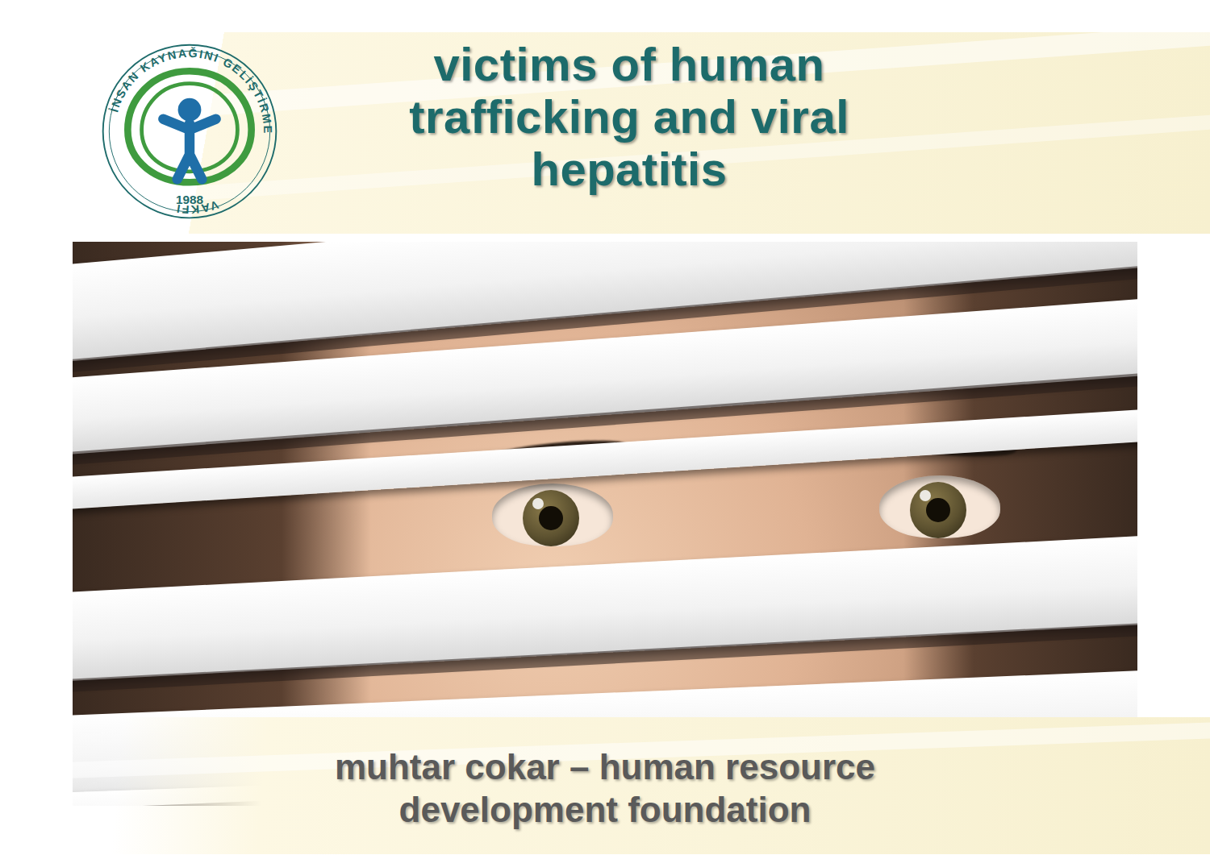İNSAN KAYNAĞINI GELİŞTİRME VAKFI 1988
victims of human
trafficking and viral
hepatitis
muhtar cokar – human resource
development foundation